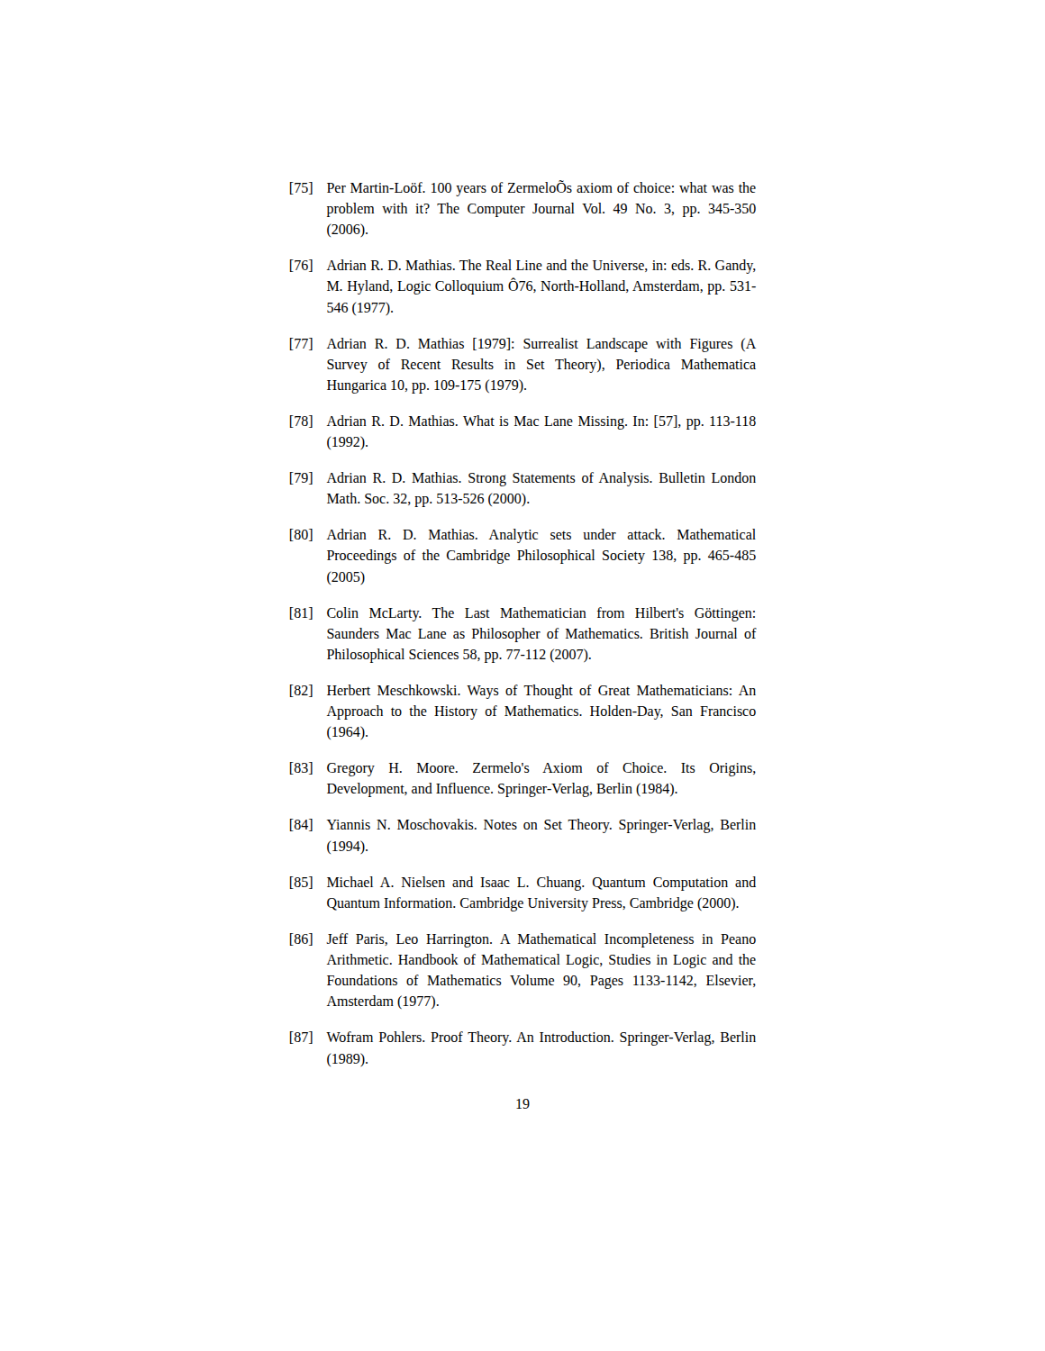[75] Per Martin-Loöf. 100 years of ZermeloÕs axiom of choice: what was the problem with it? The Computer Journal Vol. 49 No. 3, pp. 345-350 (2006).
[76] Adrian R. D. Mathias. The Real Line and the Universe, in: eds. R. Gandy, M. Hyland, Logic Colloquium Ô76, North-Holland, Amsterdam, pp. 531-546 (1977).
[77] Adrian R. D. Mathias [1979]: Surrealist Landscape with Figures (A Survey of Recent Results in Set Theory), Periodica Mathematica Hungarica 10, pp. 109-175 (1979).
[78] Adrian R. D. Mathias. What is Mac Lane Missing. In: [57], pp. 113-118 (1992).
[79] Adrian R. D. Mathias. Strong Statements of Analysis. Bulletin London Math. Soc. 32, pp. 513-526 (2000).
[80] Adrian R. D. Mathias. Analytic sets under attack. Mathematical Proceedings of the Cambridge Philosophical Society 138, pp. 465-485 (2005)
[81] Colin McLarty. The Last Mathematician from Hilbert's Göttingen: Saunders Mac Lane as Philosopher of Mathematics. British Journal of Philosophical Sciences 58, pp. 77-112 (2007).
[82] Herbert Meschkowski. Ways of Thought of Great Mathematicians: An Approach to the History of Mathematics. Holden-Day, San Francisco (1964).
[83] Gregory H. Moore. Zermelo's Axiom of Choice. Its Origins, Development, and Influence. Springer-Verlag, Berlin (1984).
[84] Yiannis N. Moschovakis. Notes on Set Theory. Springer-Verlag, Berlin (1994).
[85] Michael A. Nielsen and Isaac L. Chuang. Quantum Computation and Quantum Information. Cambridge University Press, Cambridge (2000).
[86] Jeff Paris, Leo Harrington. A Mathematical Incompleteness in Peano Arithmetic. Handbook of Mathematical Logic, Studies in Logic and the Foundations of Mathematics Volume 90, Pages 1133-1142, Elsevier, Amsterdam (1977).
[87] Wofram Pohlers. Proof Theory. An Introduction. Springer-Verlag, Berlin (1989).
19